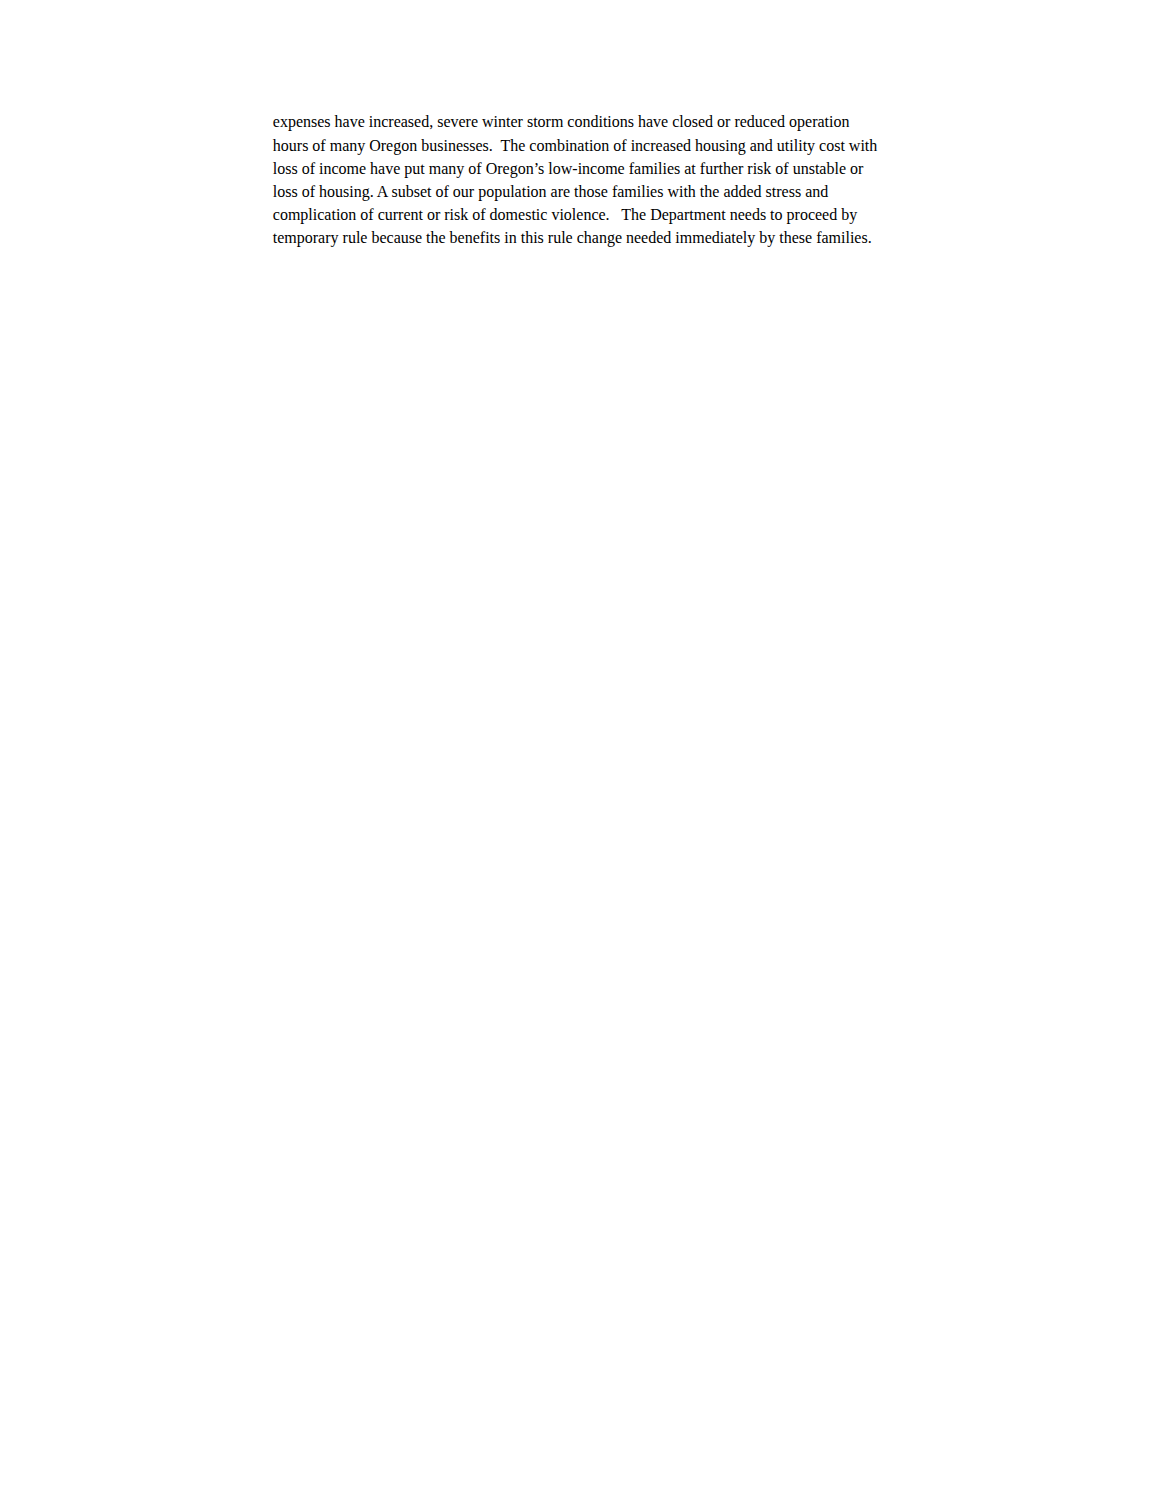expenses have increased, severe winter storm conditions have closed or reduced operation hours of many Oregon businesses. The combination of increased housing and utility cost with loss of income have put many of Oregon’s low-income families at further risk of unstable or loss of housing. A subset of our population are those families with the added stress and complication of current or risk of domestic violence. The Department needs to proceed by temporary rule because the benefits in this rule change needed immediately by these families.